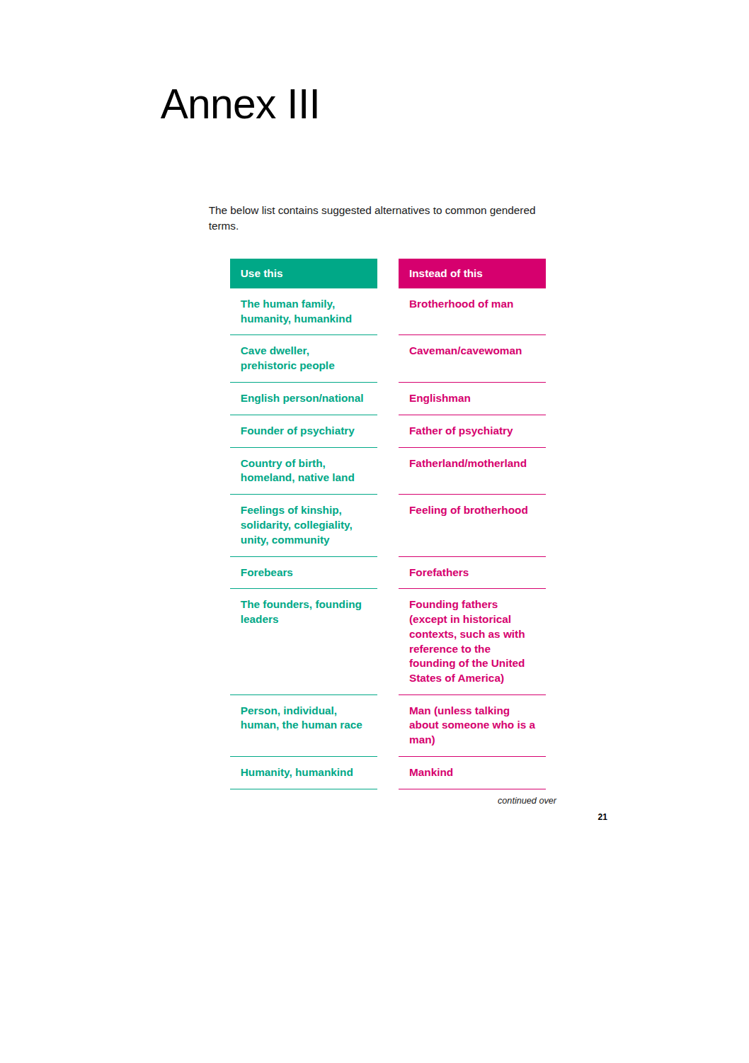Annex III
The below list contains suggested alternatives to common gendered terms.
| Use this | Instead of this |
| --- | --- |
| The human family, humanity, humankind | Brotherhood of man |
| Cave dweller, prehistoric people | Caveman/cavewoman |
| English person/national | Englishman |
| Founder of psychiatry | Father of psychiatry |
| Country of birth, homeland, native land | Fatherland/motherland |
| Feelings of kinship, solidarity, collegiality, unity, community | Feeling of brotherhood |
| Forebears | Forefathers |
| The founders, founding leaders | Founding fathers (except in historical contexts, such as with reference to the founding of the United States of America) |
| Person, individual, human, the human race | Man (unless talking about someone who is a man) |
| Humanity, humankind | Mankind |
continued over
21